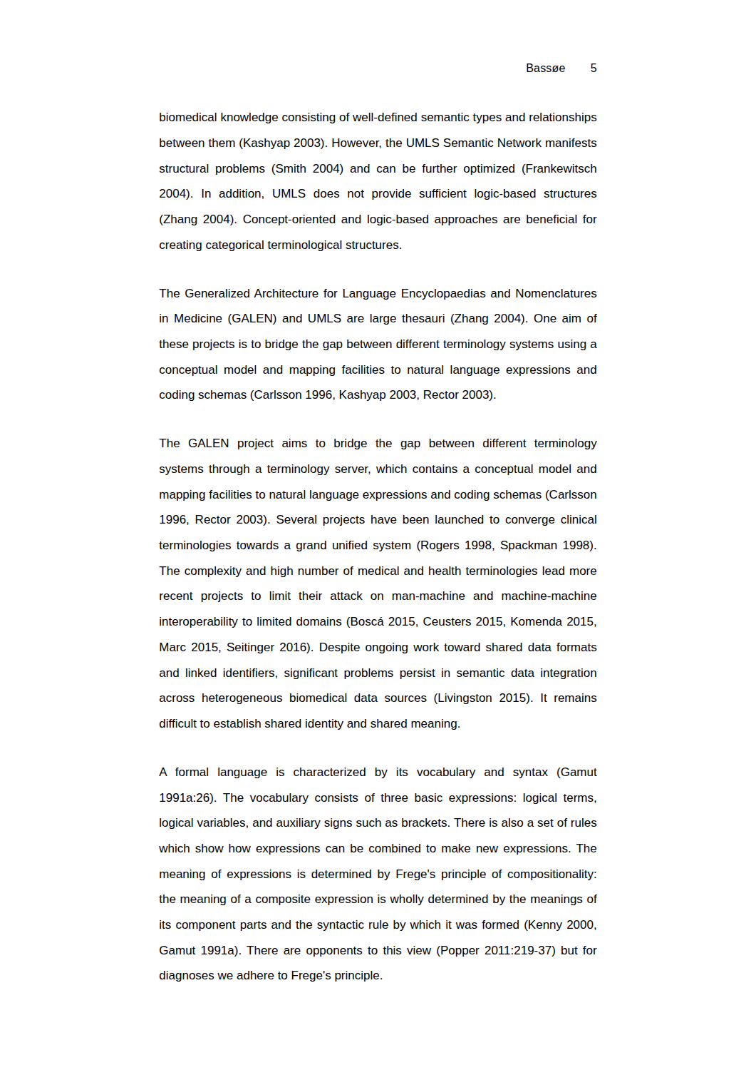Bassøe5
biomedical knowledge consisting of well-defined semantic types and relationships between them (Kashyap 2003). However, the UMLS Semantic Network manifests structural problems (Smith 2004) and can be further optimized (Frankewitsch 2004). In addition, UMLS does not provide sufficient logic-based structures (Zhang 2004). Concept-oriented and logic-based approaches are beneficial for creating categorical terminological structures.
The Generalized Architecture for Language Encyclopaedias and Nomenclatures in Medicine (GALEN) and UMLS are large thesauri (Zhang 2004). One aim of these projects is to bridge the gap between different terminology systems using a conceptual model and mapping facilities to natural language expressions and coding schemas (Carlsson 1996, Kashyap 2003, Rector 2003).
The GALEN project aims to bridge the gap between different terminology systems through a terminology server, which contains a conceptual model and mapping facilities to natural language expressions and coding schemas (Carlsson 1996, Rector 2003). Several projects have been launched to converge clinical terminologies towards a grand unified system (Rogers 1998, Spackman 1998). The complexity and high number of medical and health terminologies lead more recent projects to limit their attack on man-machine and machine-machine interoperability to limited domains (Boscá 2015, Ceusters 2015, Komenda 2015, Marc 2015, Seitinger 2016). Despite ongoing work toward shared data formats and linked identifiers, significant problems persist in semantic data integration across heterogeneous biomedical data sources (Livingston 2015). It remains difficult to establish shared identity and shared meaning.
A formal language is characterized by its vocabulary and syntax (Gamut 1991a:26). The vocabulary consists of three basic expressions: logical terms, logical variables, and auxiliary signs such as brackets. There is also a set of rules which show how expressions can be combined to make new expressions. The meaning of expressions is determined by Frege's principle of compositionality: the meaning of a composite expression is wholly determined by the meanings of its component parts and the syntactic rule by which it was formed (Kenny 2000, Gamut 1991a). There are opponents to this view (Popper 2011:219-37) but for diagnoses we adhere to Frege's principle.